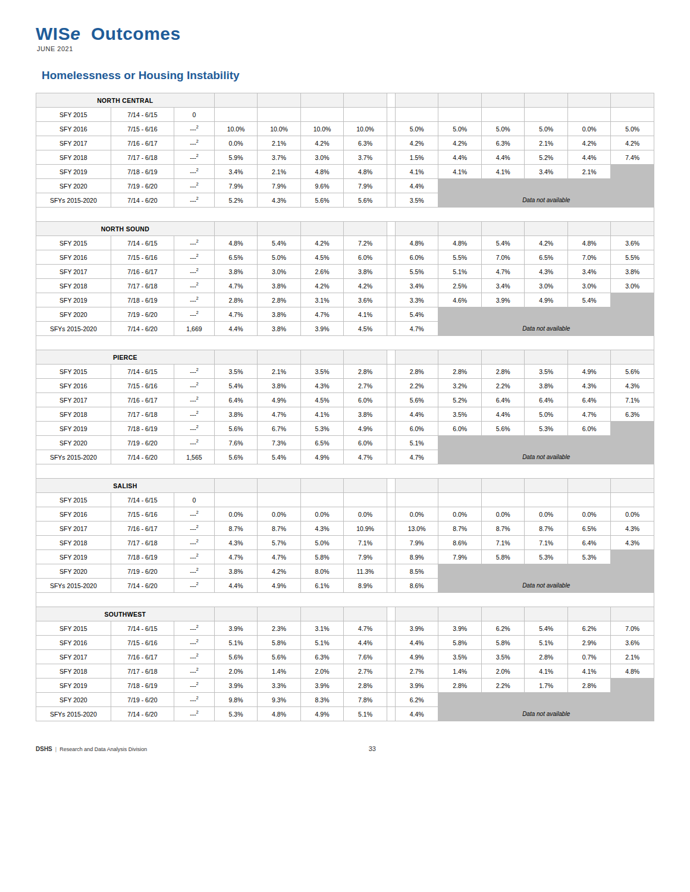WISe Outcomes
JUNE 2021
Homelessness or Housing Instability
| NORTH CENTRAL | | | | | | | | | | | |
| SFY 2015 | 7/14 - 6/15 | 0 | | | | | | | | | | | |
| SFY 2016 | 7/15 - 6/16 | --- 2 | 10.0% | 10.0% | 10.0% | 10.0% | | 5.0% | 5.0% | 5.0% | 5.0% | 0.0% | 5.0% |
| SFY 2017 | 7/16 - 6/17 | --- 2 | 0.0% | 2.1% | 4.2% | 6.3% | | 4.2% | 4.2% | 6.3% | 2.1% | 4.2% | 4.2% |
| SFY 2018 | 7/17 - 6/18 | --- 2 | 5.9% | 3.7% | 3.0% | 3.7% | | 1.5% | 4.4% | 4.4% | 5.2% | 4.4% | 7.4% |
| SFY 2019 | 7/18 - 6/19 | --- 2 | 3.4% | 2.1% | 4.8% | 4.8% | | 4.1% | 4.1% | 4.1% | 3.4% | 2.1% | |
| SFY 2020 | 7/19 - 6/20 | --- 2 | 7.9% | 7.9% | 9.6% | 7.9% | | 4.4% | | | | | |
| SFYs 2015-2020 | 7/14 - 6/20 | --- 2 | 5.2% | 4.3% | 5.6% | 5.6% | | 3.5% | Data not available |
| NORTH SOUND | | | | | | | | | | | |
| SFY 2015 | 7/14 - 6/15 | --- 2 | 4.8% | 5.4% | 4.2% | 7.2% | | 4.8% | 4.8% | 5.4% | 4.2% | 4.8% | 3.6% |
| SFY 2016 | 7/15 - 6/16 | --- 2 | 6.5% | 5.0% | 4.5% | 6.0% | | 6.0% | 5.5% | 7.0% | 6.5% | 7.0% | 5.5% |
| SFY 2017 | 7/16 - 6/17 | --- 2 | 3.8% | 3.0% | 2.6% | 3.8% | | 5.5% | 5.1% | 4.7% | 4.3% | 3.4% | 3.8% |
| SFY 2018 | 7/17 - 6/18 | --- 2 | 4.7% | 3.8% | 4.2% | 4.2% | | 3.4% | 2.5% | 3.4% | 3.0% | 3.0% | 3.0% |
| SFY 2019 | 7/18 - 6/19 | --- 2 | 2.8% | 2.8% | 3.1% | 3.6% | | 3.3% | 4.6% | 3.9% | 4.9% | 5.4% | |
| SFY 2020 | 7/19 - 6/20 | --- 2 | 4.7% | 3.8% | 4.7% | 4.1% | | 5.4% | | | | | |
| SFYs 2015-2020 | 7/14 - 6/20 | 1,669 | 4.4% | 3.8% | 3.9% | 4.5% | | 4.7% | Data not available |
| PIERCE | | | | | | | | | | | |
| SFY 2015 | 7/14 - 6/15 | --- 2 | 3.5% | 2.1% | 3.5% | 2.8% | | 2.8% | 2.8% | 2.8% | 3.5% | 4.9% | 5.6% |
| SFY 2016 | 7/15 - 6/16 | --- 2 | 5.4% | 3.8% | 4.3% | 2.7% | | 2.2% | 3.2% | 2.2% | 3.8% | 4.3% | 4.3% |
| SFY 2017 | 7/16 - 6/17 | --- 2 | 6.4% | 4.9% | 4.5% | 6.0% | | 5.6% | 5.2% | 6.4% | 6.4% | 6.4% | 7.1% |
| SFY 2018 | 7/17 - 6/18 | --- 2 | 3.8% | 4.7% | 4.1% | 3.8% | | 4.4% | 3.5% | 4.4% | 5.0% | 4.7% | 6.3% |
| SFY 2019 | 7/18 - 6/19 | --- 2 | 5.6% | 6.7% | 5.3% | 4.9% | | 6.0% | 6.0% | 5.6% | 5.3% | 6.0% | |
| SFY 2020 | 7/19 - 6/20 | --- 2 | 7.6% | 7.3% | 6.5% | 6.0% | | 5.1% | | | | | |
| SFYs 2015-2020 | 7/14 - 6/20 | 1,565 | 5.6% | 5.4% | 4.9% | 4.7% | | 4.7% | Data not available |
| SALISH | | | | | | | | | | | |
| SFY 2015 | 7/14 - 6/15 | 0 | | | | | | | | | | | |
| SFY 2016 | 7/15 - 6/16 | --- 2 | 0.0% | 0.0% | 0.0% | 0.0% | | 0.0% | 0.0% | 0.0% | 0.0% | 0.0% | 0.0% |
| SFY 2017 | 7/16 - 6/17 | --- 2 | 8.7% | 8.7% | 4.3% | 10.9% | | 13.0% | 8.7% | 8.7% | 8.7% | 6.5% | 4.3% |
| SFY 2018 | 7/17 - 6/18 | --- 2 | 4.3% | 5.7% | 5.0% | 7.1% | | 7.9% | 8.6% | 7.1% | 7.1% | 6.4% | 4.3% |
| SFY 2019 | 7/18 - 6/19 | --- 2 | 4.7% | 4.7% | 5.8% | 7.9% | | 8.9% | 7.9% | 5.8% | 5.3% | 5.3% | |
| SFY 2020 | 7/19 - 6/20 | --- 2 | 3.8% | 4.2% | 8.0% | 11.3% | | 8.5% | | | | | |
| SFYs 2015-2020 | 7/14 - 6/20 | --- 2 | 4.4% | 4.9% | 6.1% | 8.9% | | 8.6% | Data not available |
| SOUTHWEST | | | | | | | | | | | |
| SFY 2015 | 7/14 - 6/15 | --- 2 | 3.9% | 2.3% | 3.1% | 4.7% | | 3.9% | 3.9% | 6.2% | 5.4% | 6.2% | 7.0% |
| SFY 2016 | 7/15 - 6/16 | --- 2 | 5.1% | 5.8% | 5.1% | 4.4% | | 4.4% | 5.8% | 5.8% | 5.1% | 2.9% | 3.6% |
| SFY 2017 | 7/16 - 6/17 | --- 2 | 5.6% | 5.6% | 6.3% | 7.6% | | 4.9% | 3.5% | 3.5% | 2.8% | 0.7% | 2.1% |
| SFY 2018 | 7/17 - 6/18 | --- 2 | 2.0% | 1.4% | 2.0% | 2.7% | | 2.7% | 1.4% | 2.0% | 4.1% | 4.1% | 4.8% |
| SFY 2019 | 7/18 - 6/19 | --- 2 | 3.9% | 3.3% | 3.9% | 2.8% | | 3.9% | 2.8% | 2.2% | 1.7% | 2.8% | |
| SFY 2020 | 7/19 - 6/20 | --- 2 | 9.8% | 9.3% | 8.3% | 7.8% | | 6.2% | | | | | |
| SFYs 2015-2020 | 7/14 - 6/20 | --- 2 | 5.3% | 4.8% | 4.9% | 5.1% | | 4.4% | Data not available |
DSHS | Research and Data Analysis Division 33